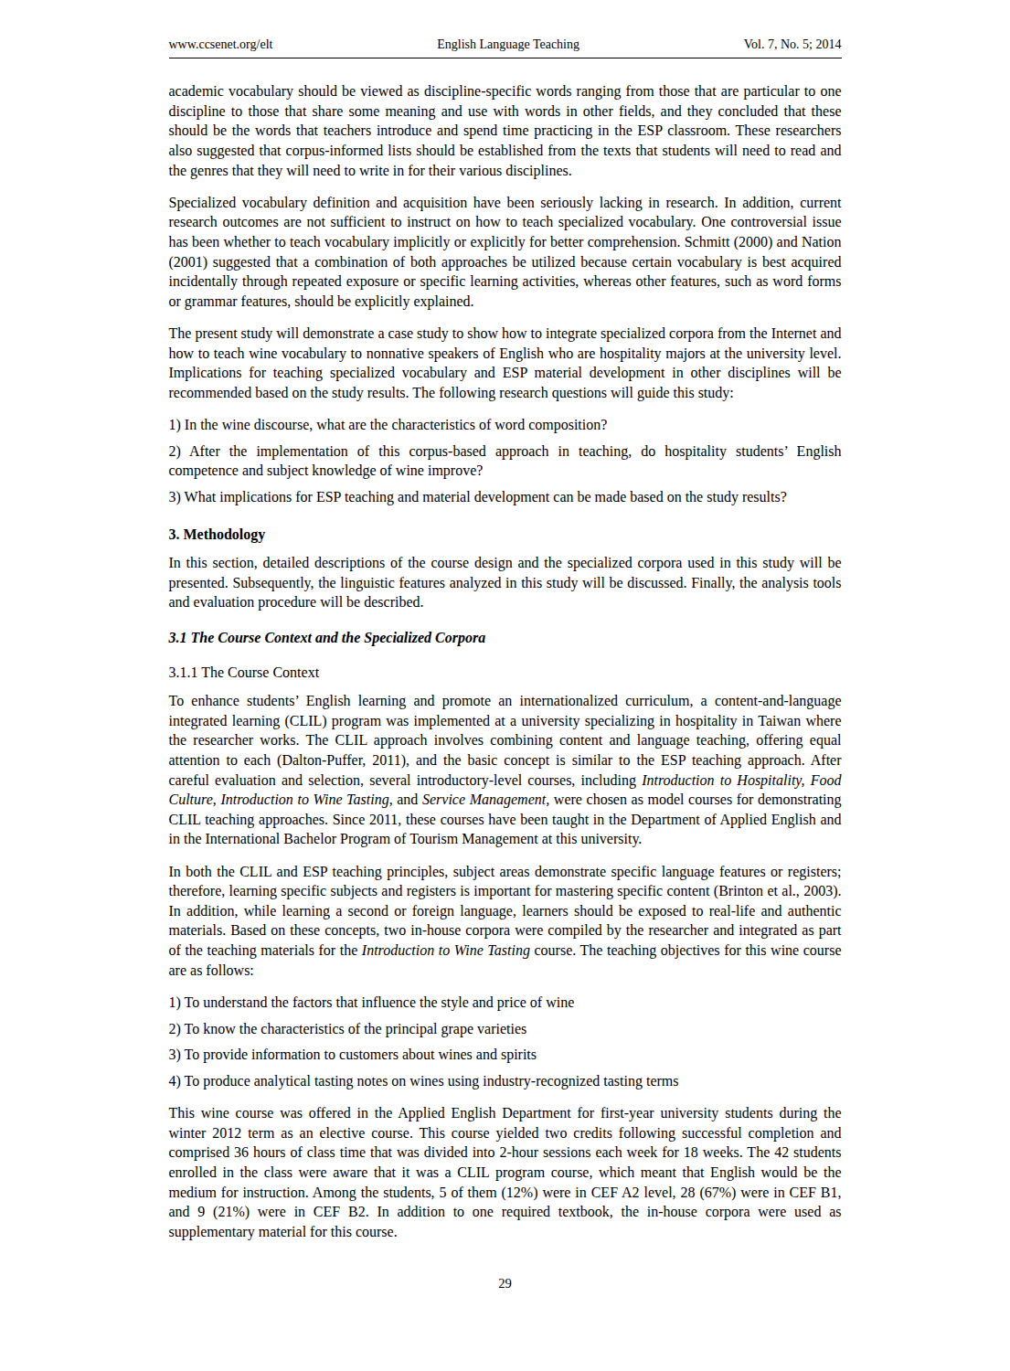www.ccsenet.org/elt English Language Teaching Vol. 7, No. 5; 2014
academic vocabulary should be viewed as discipline-specific words ranging from those that are particular to one discipline to those that share some meaning and use with words in other fields, and they concluded that these should be the words that teachers introduce and spend time practicing in the ESP classroom. These researchers also suggested that corpus-informed lists should be established from the texts that students will need to read and the genres that they will need to write in for their various disciplines.
Specialized vocabulary definition and acquisition have been seriously lacking in research. In addition, current research outcomes are not sufficient to instruct on how to teach specialized vocabulary. One controversial issue has been whether to teach vocabulary implicitly or explicitly for better comprehension. Schmitt (2000) and Nation (2001) suggested that a combination of both approaches be utilized because certain vocabulary is best acquired incidentally through repeated exposure or specific learning activities, whereas other features, such as word forms or grammar features, should be explicitly explained.
The present study will demonstrate a case study to show how to integrate specialized corpora from the Internet and how to teach wine vocabulary to nonnative speakers of English who are hospitality majors at the university level. Implications for teaching specialized vocabulary and ESP material development in other disciplines will be recommended based on the study results. The following research questions will guide this study:
1) In the wine discourse, what are the characteristics of word composition?
2) After the implementation of this corpus-based approach in teaching, do hospitality students’ English competence and subject knowledge of wine improve?
3) What implications for ESP teaching and material development can be made based on the study results?
3. Methodology
In this section, detailed descriptions of the course design and the specialized corpora used in this study will be presented. Subsequently, the linguistic features analyzed in this study will be discussed. Finally, the analysis tools and evaluation procedure will be described.
3.1 The Course Context and the Specialized Corpora
3.1.1 The Course Context
To enhance students’ English learning and promote an internationalized curriculum, a content-and-language integrated learning (CLIL) program was implemented at a university specializing in hospitality in Taiwan where the researcher works. The CLIL approach involves combining content and language teaching, offering equal attention to each (Dalton-Puffer, 2011), and the basic concept is similar to the ESP teaching approach. After careful evaluation and selection, several introductory-level courses, including Introduction to Hospitality, Food Culture, Introduction to Wine Tasting, and Service Management, were chosen as model courses for demonstrating CLIL teaching approaches. Since 2011, these courses have been taught in the Department of Applied English and in the International Bachelor Program of Tourism Management at this university.
In both the CLIL and ESP teaching principles, subject areas demonstrate specific language features or registers; therefore, learning specific subjects and registers is important for mastering specific content (Brinton et al., 2003). In addition, while learning a second or foreign language, learners should be exposed to real-life and authentic materials. Based on these concepts, two in-house corpora were compiled by the researcher and integrated as part of the teaching materials for the Introduction to Wine Tasting course. The teaching objectives for this wine course are as follows:
1) To understand the factors that influence the style and price of wine
2) To know the characteristics of the principal grape varieties
3) To provide information to customers about wines and spirits
4) To produce analytical tasting notes on wines using industry-recognized tasting terms
This wine course was offered in the Applied English Department for first-year university students during the winter 2012 term as an elective course. This course yielded two credits following successful completion and comprised 36 hours of class time that was divided into 2-hour sessions each week for 18 weeks. The 42 students enrolled in the class were aware that it was a CLIL program course, which meant that English would be the medium for instruction. Among the students, 5 of them (12%) were in CEF A2 level, 28 (67%) were in CEF B1, and 9 (21%) were in CEF B2. In addition to one required textbook, the in-house corpora were used as supplementary material for this course.
29